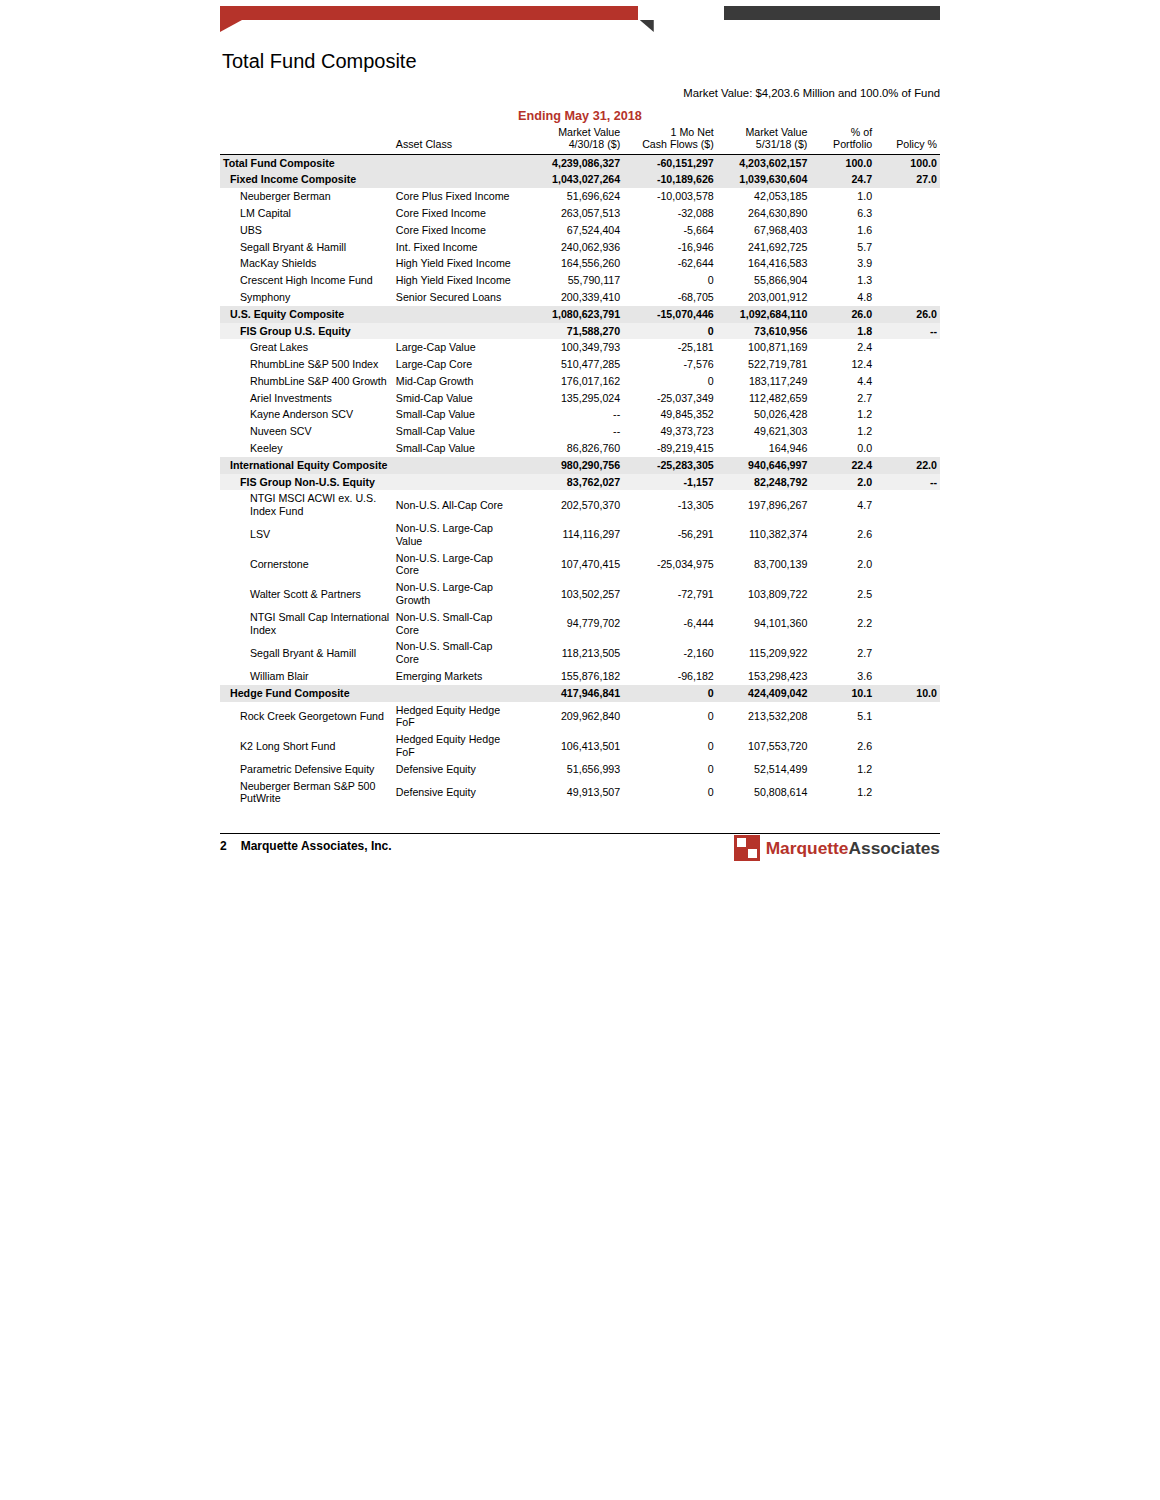Total Fund Composite
Market Value: $4,203.6 Million and 100.0% of Fund
Ending May 31, 2018
| | Asset Class | Market Value 4/30/18 ($) | 1 Mo Net Cash Flows ($) | Market Value 5/31/18 ($) | % of Portfolio | Policy % |
| --- | --- | --- | --- | --- | --- | --- |
| Total Fund Composite | | 4,239,086,327 | -60,151,297 | 4,203,602,157 | 100.0 | 100.0 |
| Fixed Income Composite | | 1,043,027,264 | -10,189,626 | 1,039,630,604 | 24.7 | 27.0 |
| Neuberger Berman | Core Plus Fixed Income | 51,696,624 | -10,003,578 | 42,053,185 | 1.0 | |
| LM Capital | Core Fixed Income | 263,057,513 | -32,088 | 264,630,890 | 6.3 | |
| UBS | Core Fixed Income | 67,524,404 | -5,664 | 67,968,403 | 1.6 | |
| Segall Bryant & Hamill | Int. Fixed Income | 240,062,936 | -16,946 | 241,692,725 | 5.7 | |
| MacKay Shields | High Yield Fixed Income | 164,556,260 | -62,644 | 164,416,583 | 3.9 | |
| Crescent High Income Fund | High Yield Fixed Income | 55,790,117 | 0 | 55,866,904 | 1.3 | |
| Symphony | Senior Secured Loans | 200,339,410 | -68,705 | 203,001,912 | 4.8 | |
| U.S. Equity Composite | | 1,080,623,791 | -15,070,446 | 1,092,684,110 | 26.0 | 26.0 |
| FIS Group U.S. Equity | | 71,588,270 | 0 | 73,610,956 | 1.8 | -- |
| Great Lakes | Large-Cap Value | 100,349,793 | -25,181 | 100,871,169 | 2.4 | |
| RhumbLine S&P 500 Index | Large-Cap Core | 510,477,285 | -7,576 | 522,719,781 | 12.4 | |
| RhumbLine S&P 400 Growth | Mid-Cap Growth | 176,017,162 | 0 | 183,117,249 | 4.4 | |
| Ariel Investments | Smid-Cap Value | 135,295,024 | -25,037,349 | 112,482,659 | 2.7 | |
| Kayne Anderson SCV | Small-Cap Value | -- | 49,845,352 | 50,026,428 | 1.2 | |
| Nuveen SCV | Small-Cap Value | -- | 49,373,723 | 49,621,303 | 1.2 | |
| Keeley | Small-Cap Value | 86,826,760 | -89,219,415 | 164,946 | 0.0 | |
| International Equity Composite | | 980,290,756 | -25,283,305 | 940,646,997 | 22.4 | 22.0 |
| FIS Group Non-U.S. Equity | | 83,762,027 | -1,157 | 82,248,792 | 2.0 | -- |
| NTGI MSCI ACWI ex. U.S. Index Fund | Non-U.S. All-Cap Core | 202,570,370 | -13,305 | 197,896,267 | 4.7 | |
| LSV | Non-U.S. Large-Cap Value | 114,116,297 | -56,291 | 110,382,374 | 2.6 | |
| Cornerstone | Non-U.S. Large-Cap Core | 107,470,415 | -25,034,975 | 83,700,139 | 2.0 | |
| Walter Scott & Partners | Non-U.S. Large-Cap Growth | 103,502,257 | -72,791 | 103,809,722 | 2.5 | |
| NTGI Small Cap International Index | Non-U.S. Small-Cap Core | 94,779,702 | -6,444 | 94,101,360 | 2.2 | |
| Segall Bryant & Hamill | Non-U.S. Small-Cap Core | 118,213,505 | -2,160 | 115,209,922 | 2.7 | |
| William Blair | Emerging Markets | 155,876,182 | -96,182 | 153,298,423 | 3.6 | |
| Hedge Fund Composite | | 417,946,841 | 0 | 424,409,042 | 10.1 | 10.0 |
| Rock Creek Georgetown Fund | Hedged Equity Hedge FoF | 209,962,840 | 0 | 213,532,208 | 5.1 | |
| K2 Long Short Fund | Hedged Equity Hedge FoF | 106,413,501 | 0 | 107,553,720 | 2.6 | |
| Parametric Defensive Equity | Defensive Equity | 51,656,993 | 0 | 52,514,499 | 1.2 | |
| Neuberger Berman S&P 500 PutWrite | Defensive Equity | 49,913,507 | 0 | 50,808,614 | 1.2 | |
2 Marquette Associates, Inc.
Marquette Associates